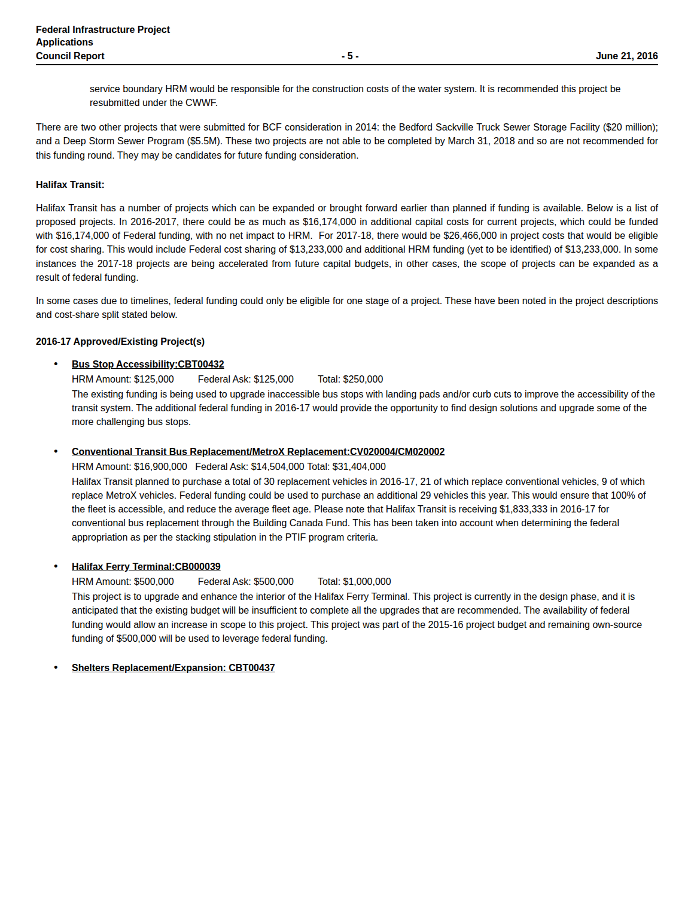Federal Infrastructure Project
Applications
Council Report - 5 - June 21, 2016
service boundary HRM would be responsible for the construction costs of the water system. It is recommended this project be resubmitted under the CWWF.
There are two other projects that were submitted for BCF consideration in 2014: the Bedford Sackville Truck Sewer Storage Facility ($20 million); and a Deep Storm Sewer Program ($5.5M). These two projects are not able to be completed by March 31, 2018 and so are not recommended for this funding round. They may be candidates for future funding consideration.
Halifax Transit:
Halifax Transit has a number of projects which can be expanded or brought forward earlier than planned if funding is available. Below is a list of proposed projects. In 2016-2017, there could be as much as $16,174,000 in additional capital costs for current projects, which could be funded with $16,174,000 of Federal funding, with no net impact to HRM. For 2017-18, there would be $26,466,000 in project costs that would be eligible for cost sharing. This would include Federal cost sharing of $13,233,000 and additional HRM funding (yet to be identified) of $13,233,000. In some instances the 2017-18 projects are being accelerated from future capital budgets, in other cases, the scope of projects can be expanded as a result of federal funding.
In some cases due to timelines, federal funding could only be eligible for one stage of a project. These have been noted in the project descriptions and cost-share split stated below.
2016-17 Approved/Existing Project(s)
Bus Stop Accessibility:CBT00432 HRM Amount: $125,000 Federal Ask: $125,000 Total: $250,000 The existing funding is being used to upgrade inaccessible bus stops with landing pads and/or curb cuts to improve the accessibility of the transit system. The additional federal funding in 2016-17 would provide the opportunity to find design solutions and upgrade some of the more challenging bus stops.
Conventional Transit Bus Replacement/MetroX Replacement:CV020004/CM020002 HRM Amount: $16,900,000 Federal Ask: $14,504,000 Total: $31,404,000 Halifax Transit planned to purchase a total of 30 replacement vehicles in 2016-17, 21 of which replace conventional vehicles, 9 of which replace MetroX vehicles. Federal funding could be used to purchase an additional 29 vehicles this year. This would ensure that 100% of the fleet is accessible, and reduce the average fleet age. Please note that Halifax Transit is receiving $1,833,333 in 2016-17 for conventional bus replacement through the Building Canada Fund. This has been taken into account when determining the federal appropriation as per the stacking stipulation in the PTIF program criteria.
Halifax Ferry Terminal:CB000039 HRM Amount: $500,000 Federal Ask: $500,000 Total: $1,000,000 This project is to upgrade and enhance the interior of the Halifax Ferry Terminal. This project is currently in the design phase, and it is anticipated that the existing budget will be insufficient to complete all the upgrades that are recommended. The availability of federal funding would allow an increase in scope to this project. This project was part of the 2015-16 project budget and remaining own-source funding of $500,000 will be used to leverage federal funding.
Shelters Replacement/Expansion: CBT00437